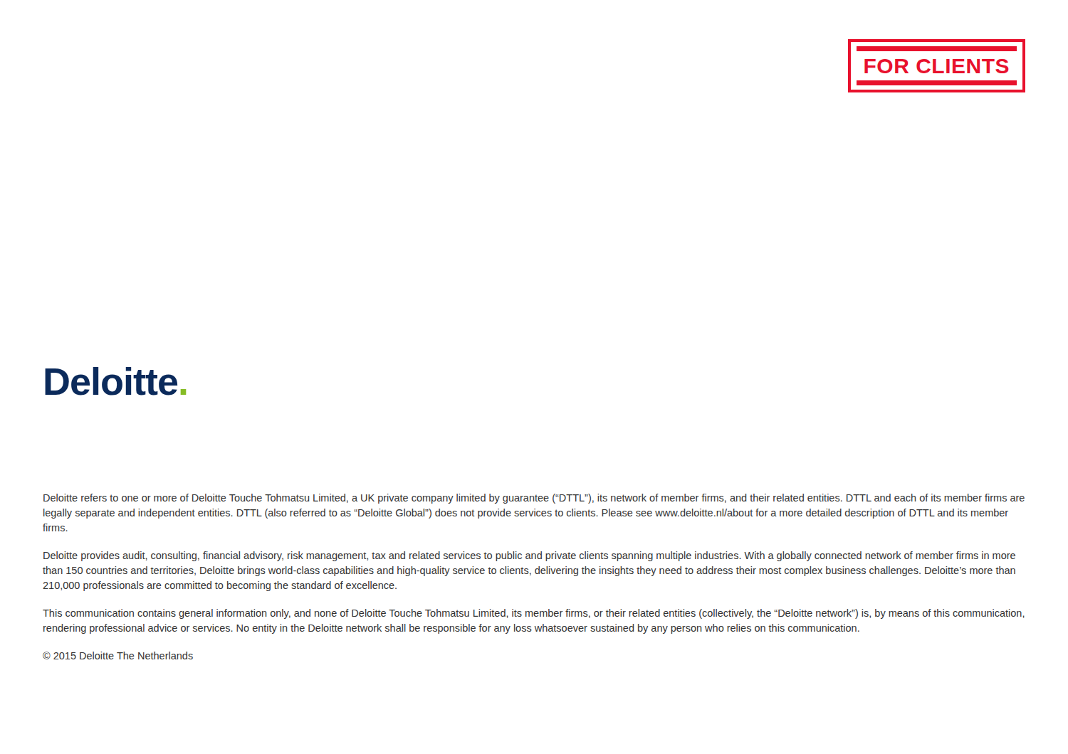FOR CLIENTS
Deloitte.
Deloitte refers to one or more of Deloitte Touche Tohmatsu Limited, a UK private company limited by guarantee (“DTTL”), its network of member firms, and their related entities. DTTL and each of its member firms are legally separate and independent entities. DTTL (also referred to as “Deloitte Global”) does not provide services to clients. Please see www.deloitte.nl/about for a more detailed description of DTTL and its member firms.
Deloitte provides audit, consulting, financial advisory, risk management, tax and related services to public and private clients spanning multiple industries. With a globally connected network of member firms in more than 150 countries and territories, Deloitte brings world-class capabilities and high-quality service to clients, delivering the insights they need to address their most complex business challenges. Deloitte’s more than 210,000 professionals are committed to becoming the standard of excellence.
This communication contains general information only, and none of Deloitte Touche Tohmatsu Limited, its member firms, or their related entities (collectively, the “Deloitte network”) is, by means of this communication, rendering professional advice or services. No entity in the Deloitte network shall be responsible for any loss whatsoever sustained by any person who relies on this communication.
© 2015 Deloitte The Netherlands